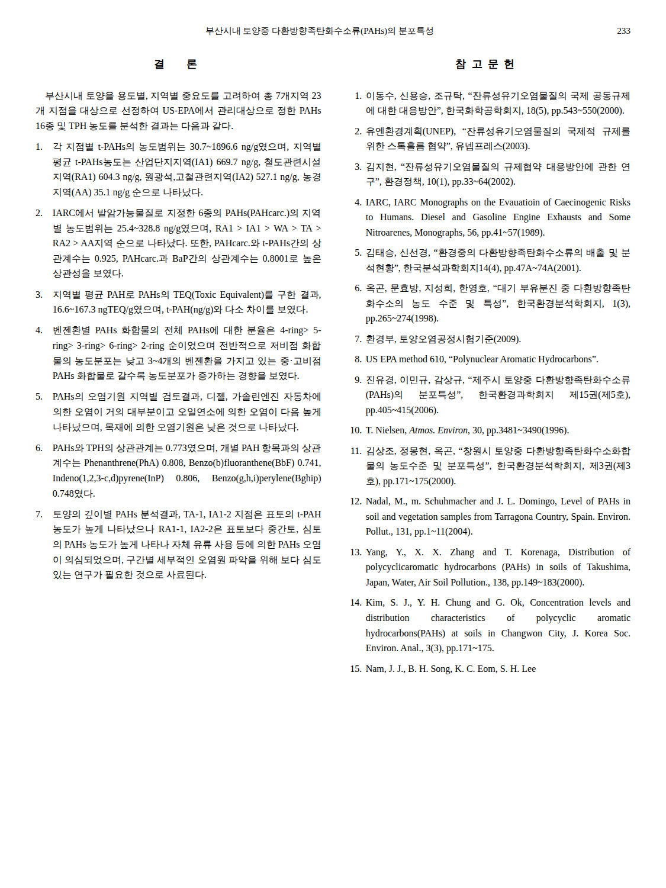부산시내 토양중 다환방향족탄화수소류(PAHs)의 분포특성
233
결 론
부산시내 토양을 용도별, 지역별 중요도를 고려하여 총 7개지역 23개 지점을 대상으로 선정하여 US-EPA에서 관리대상으로 정한 PAHs 16종 및 TPH 농도를 분석한 결과는 다음과 같다.
각 지점별 t-PAHs의 농도범위는 30.7~1896.6 ng/g였으며, 지역별 평균 t-PAHs농도는 산업단지지역(IA1) 669.7 ng/g, 철도관련시설지역(RA1) 604.3 ng/g, 원광석,고철관련지역(IA2) 527.1 ng/g, 농경지역(AA) 35.1 ng/g 순으로 나타났다.
IARC에서 발암가능물질로 지정한 6종의 PAHs(PAHcarc.)의 지역별 농도범위는 25.4~328.8 ng/g였으며, RA1 > IA1 > WA > TA > RA2 > AA지역 순으로 나타났다. 또한, PAHcarc.와 t-PAHs간의 상관계수는 0.925, PAHcarc.과 BaP간의 상관계수는 0.8001로 높은 상관성을 보였다.
지역별 평균 PAH로 PAHs의 TEQ(Toxic Equivalent)를 구한 결과, 16.6~167.3 ngTEQ/g였으며, t-PAH(ng/g)와 다소 차이를 보였다.
벤젠환별 PAHs 화합물의 전체 PAHs에 대한 분율은 4-ring> 5-ring> 3-ring> 6-ring> 2-ring 순이었으며 전반적으로 저비점 화합물의 농도분포는 낮고 3~4개의 벤젠환을 가지고 있는 중·고비점 PAHs 화합물로 갈수록 농도분포가 증가하는 경향을 보였다.
PAHs의 오염기원 지역별 검토결과, 디젤, 가솔린엔진 자동차에 의한 오염이 거의 대부분이고 오일연소에 의한 오염이 다음 높게 나타났으며, 목재에 의한 오염기원은 낮은 것으로 나타났다.
PAHs와 TPH의 상관관계는 0.773였으며, 개별 PAH 항목과의 상관계수는 Phenanthrene(PhA) 0.808, Benzo(b)fluoranthene(BbF) 0.741, Indeno(1,2,3-c,d)pyrene(InP) 0.806, Benzo(g,h,i)perylene(Bghip) 0.748였다.
토양의 깊이별 PAHs 분석결과, TA-1, IA1-2 지점은 표토의 t-PAH농도가 높게 나타났으나 RA1-1, IA2-2은 표토보다 중간토, 심토의 PAHs 농도가 높게 나타나 자체 유류 사용 등에 의한 PAHs 오염이 의심되었으며, 구간별 세부적인 오염원 파악을 위해 보다 심도 있는 연구가 필요한 것으로 사료된다.
참고문헌
이동수, 신용승, 조규탁, “잔류성유기오염물질의 국제 공동규제에 대한 대응방안”, 한국화학공학회지, 18(5), pp.543~550(2000).
유엔환경계획(UNEP), “잔류성유기오염물질의 국제적 규제를 위한 스톡홀름 협약”, 유넵프레스(2003).
김지현, “잔류성유기오염물질의 규제협약 대응방안에 관한 연구”, 환경정책, 10(1), pp.33~64(2002).
IARC, IARC Monographs on the Evauatioin of Caecinogenic Risks to Humans. Diesel and Gasoline Engine Exhausts and Some Nitroarenes, Monographs, 56, pp.41~57(1989).
김태승, 신선경, “환경중의 다환방향족탄화수소류의 배출 및 분석현황”, 한국분석과학회지14(4), pp.47A~74A(2001).
옥곤, 문효방, 지성희, 한영호, “대기 부유분진 중 다환방향족탄화수소의 농도 수준 및 특성”, 한국환경분석학회지, 1(3), pp.265~274(1998).
환경부, 토양오염공정시험기준(2009).
US EPA method 610, “Polynuclear Aromatic Hydrocarbons”.
진유경, 이민규, 감상규, “제주시 토양중 다환방향족탄화수소류(PAHs)의 분포특성”, 한국환경과학회지 제15권(제5호), pp.405~415(2006).
T. Nielsen, Atmos. Environ, 30, pp.3481~3490(1996).
김상조, 정몽현, 옥곤, “창원시 토양중 다환방향족탄화수소화합물의 농도수준 및 분포특성”, 한국환경분석학회지, 제3권(제3호), pp.171~175(2000).
Nadal, M., m. Schuhmacher and J. L. Domingo, Level of PAHs in soil and vegetation samples from Tarragona Country, Spain. Environ. Pollut., 131, pp.1~11(2004).
Yang, Y., X. X. Zhang and T. Korenaga, Distribution of polycyclicaromatic hydrocarbons (PAHs) in soils of Takushima, Japan, Water, Air Soil Pollution., 138, pp.149~183(2000).
Kim, S. J., Y. H. Chung and G. Ok, Concentration levels and distribution characteristics of polycyclic aromatic hydrocarbons(PAHs) at soils in Changwon City, J. Korea Soc. Environ. Anal., 3(3), pp.171~175.
Nam, J. J., B. H. Song, K. C. Eom, S. H. Lee